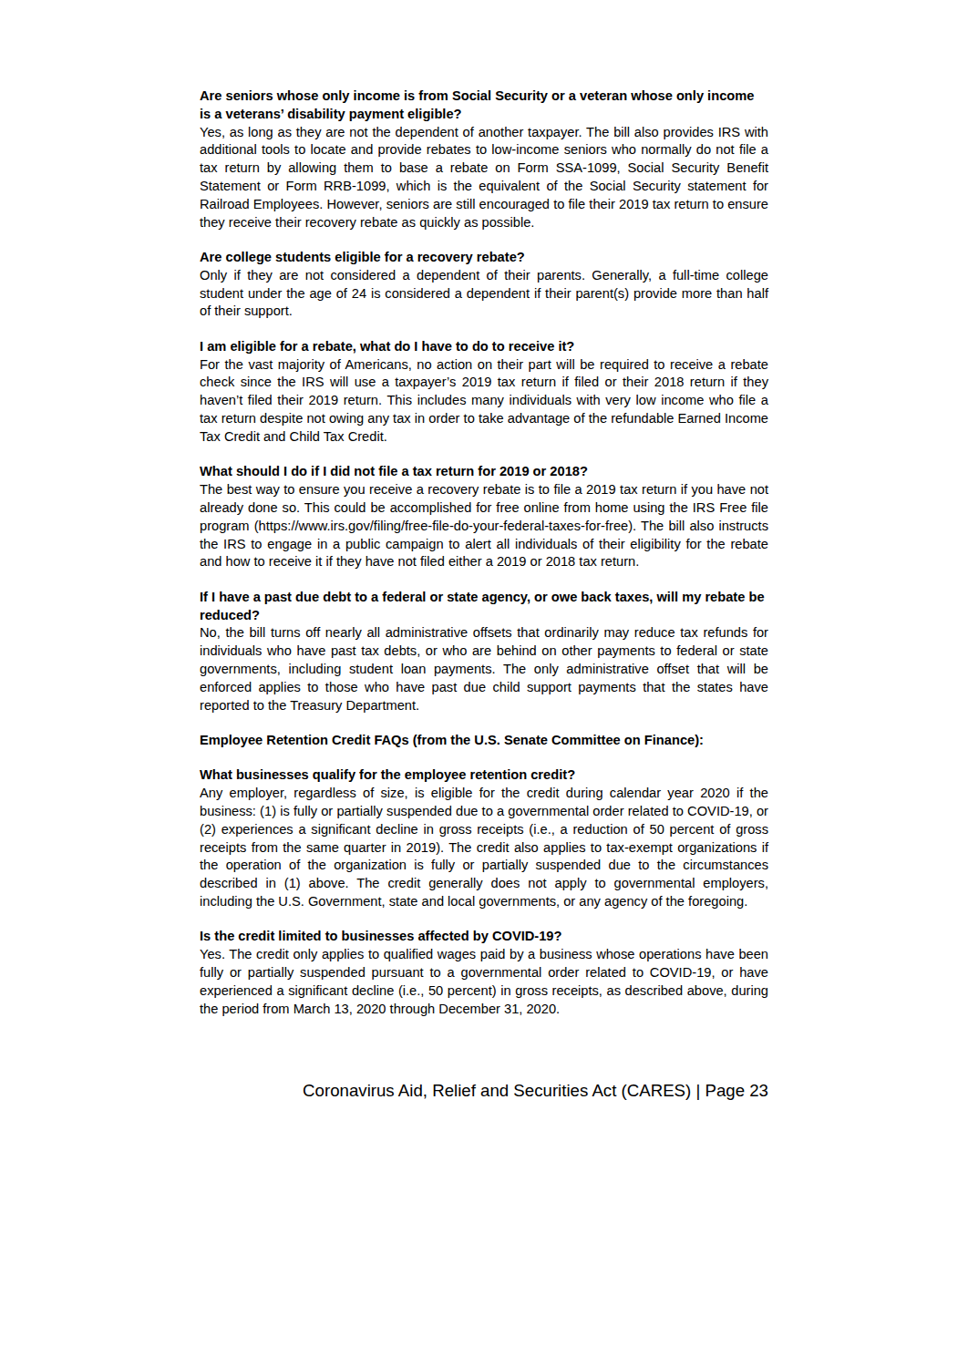Are seniors whose only income is from Social Security or a veteran whose only income is a veterans’ disability payment eligible?
Yes, as long as they are not the dependent of another taxpayer. The bill also provides IRS with additional tools to locate and provide rebates to low-income seniors who normally do not file a tax return by allowing them to base a rebate on Form SSA-1099, Social Security Benefit Statement or Form RRB-1099, which is the equivalent of the Social Security statement for Railroad Employees. However, seniors are still encouraged to file their 2019 tax return to ensure they receive their recovery rebate as quickly as possible.
Are college students eligible for a recovery rebate?
Only if they are not considered a dependent of their parents. Generally, a full-time college student under the age of 24 is considered a dependent if their parent(s) provide more than half of their support.
I am eligible for a rebate, what do I have to do to receive it?
For the vast majority of Americans, no action on their part will be required to receive a rebate check since the IRS will use a taxpayer’s 2019 tax return if filed or their 2018 return if they haven’t filed their 2019 return. This includes many individuals with very low income who file a tax return despite not owing any tax in order to take advantage of the refundable Earned Income Tax Credit and Child Tax Credit.
What should I do if I did not file a tax return for 2019 or 2018?
The best way to ensure you receive a recovery rebate is to file a 2019 tax return if you have not already done so. This could be accomplished for free online from home using the IRS Free file program (https://www.irs.gov/filing/free-file-do-your-federal-taxes-for-free). The bill also instructs the IRS to engage in a public campaign to alert all individuals of their eligibility for the rebate and how to receive it if they have not filed either a 2019 or 2018 tax return.
If I have a past due debt to a federal or state agency, or owe back taxes, will my rebate be reduced?
No, the bill turns off nearly all administrative offsets that ordinarily may reduce tax refunds for individuals who have past tax debts, or who are behind on other payments to federal or state governments, including student loan payments. The only administrative offset that will be enforced applies to those who have past due child support payments that the states have reported to the Treasury Department.
Employee Retention Credit FAQs (from the U.S. Senate Committee on Finance):
What businesses qualify for the employee retention credit?
Any employer, regardless of size, is eligible for the credit during calendar year 2020 if the business: (1) is fully or partially suspended due to a governmental order related to COVID-19, or (2) experiences a significant decline in gross receipts (i.e., a reduction of 50 percent of gross receipts from the same quarter in 2019). The credit also applies to tax-exempt organizations if the operation of the organization is fully or partially suspended due to the circumstances described in (1) above. The credit generally does not apply to governmental employers, including the U.S. Government, state and local governments, or any agency of the foregoing.
Is the credit limited to businesses affected by COVID-19?
Yes. The credit only applies to qualified wages paid by a business whose operations have been fully or partially suspended pursuant to a governmental order related to COVID-19, or have experienced a significant decline (i.e., 50 percent) in gross receipts, as described above, during the period from March 13, 2020 through December 31, 2020.
Coronavirus Aid, Relief and Securities Act (CARES) | Page 23